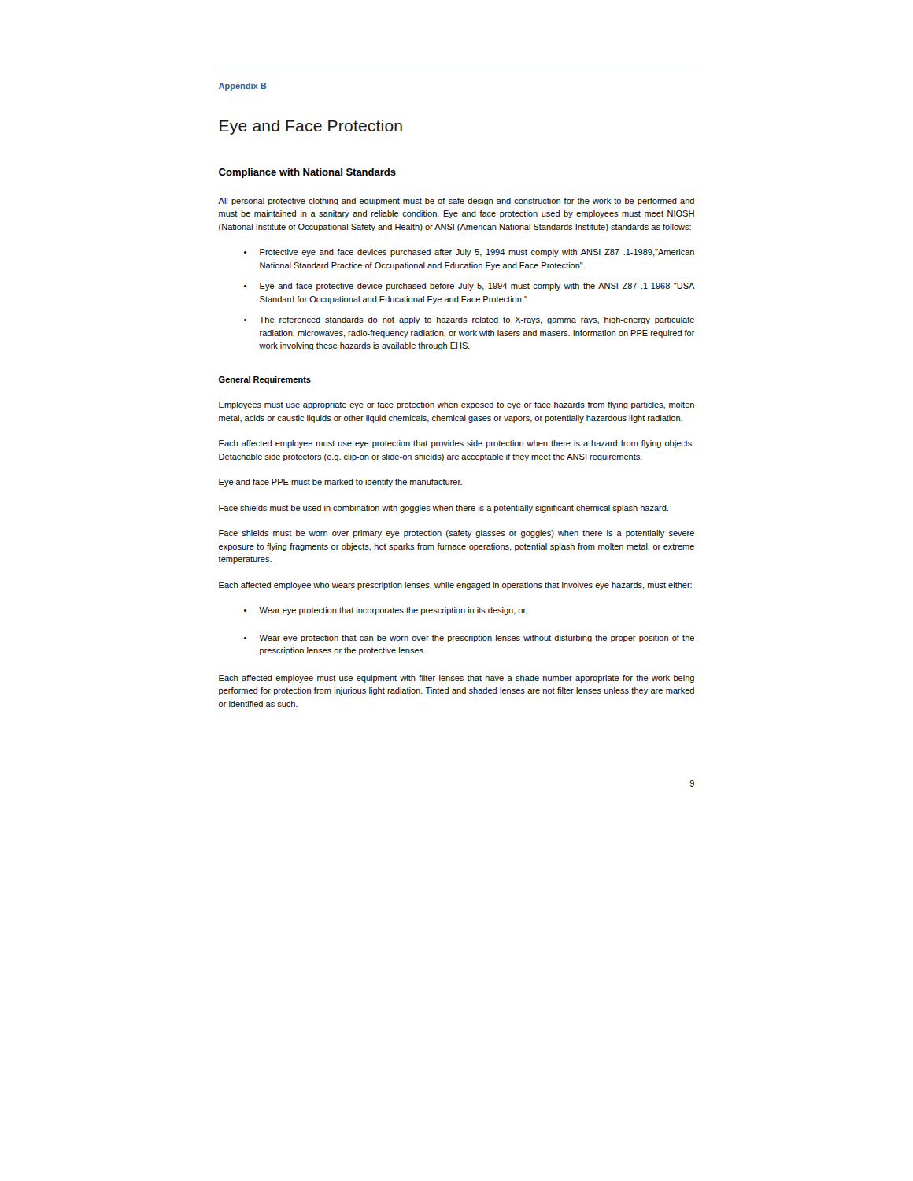Appendix B
Eye and Face Protection
Compliance with National Standards
All personal protective clothing and equipment must be of safe design and construction for the work to be performed and must be maintained in a sanitary and reliable condition. Eye and face protection used by employees must meet NIOSH (National Institute of Occupational Safety and Health) or ANSI (American National Standards Institute) standards as follows:
Protective eye and face devices purchased after July 5, 1994 must comply with ANSI Z87 .1-1989,"American National Standard Practice of Occupational and Education Eye and Face Protection".
Eye and face protective device purchased before July 5, 1994 must comply with the ANSI Z87 .1-1968 "USA Standard for Occupational and Educational Eye and Face Protection."
The referenced standards do not apply to hazards related to X-rays, gamma rays, high-energy particulate radiation, microwaves, radio-frequency radiation, or work with lasers and masers. Information on PPE required for work involving these hazards is available through EHS.
General Requirements
Employees must use appropriate eye or face protection when exposed to eye or face hazards from flying particles, molten metal, acids or caustic liquids or other liquid chemicals, chemical gases or vapors, or potentially hazardous light radiation.
Each affected employee must use eye protection that provides side protection when there is a hazard from flying objects. Detachable side protectors (e.g. clip-on or slide-on shields) are acceptable if they meet the ANSI requirements.
Eye and face PPE must be marked to identify the manufacturer.
Face shields must be used in combination with goggles when there is a potentially significant chemical splash hazard.
Face shields must be worn over primary eye protection (safety glasses or goggles) when there is a potentially severe exposure to flying fragments or objects, hot sparks from furnace operations, potential splash from molten metal, or extreme temperatures.
Each affected employee who wears prescription lenses, while engaged in operations that involves eye hazards, must either:
Wear eye protection that incorporates the prescription in its design, or,
Wear eye protection that can be worn over the prescription lenses without disturbing the proper position of the prescription lenses or the protective lenses.
Each affected employee must use equipment with filter lenses that have a shade number appropriate for the work being performed for protection from injurious light radiation. Tinted and shaded lenses are not filter lenses unless they are marked or identified as such.
9